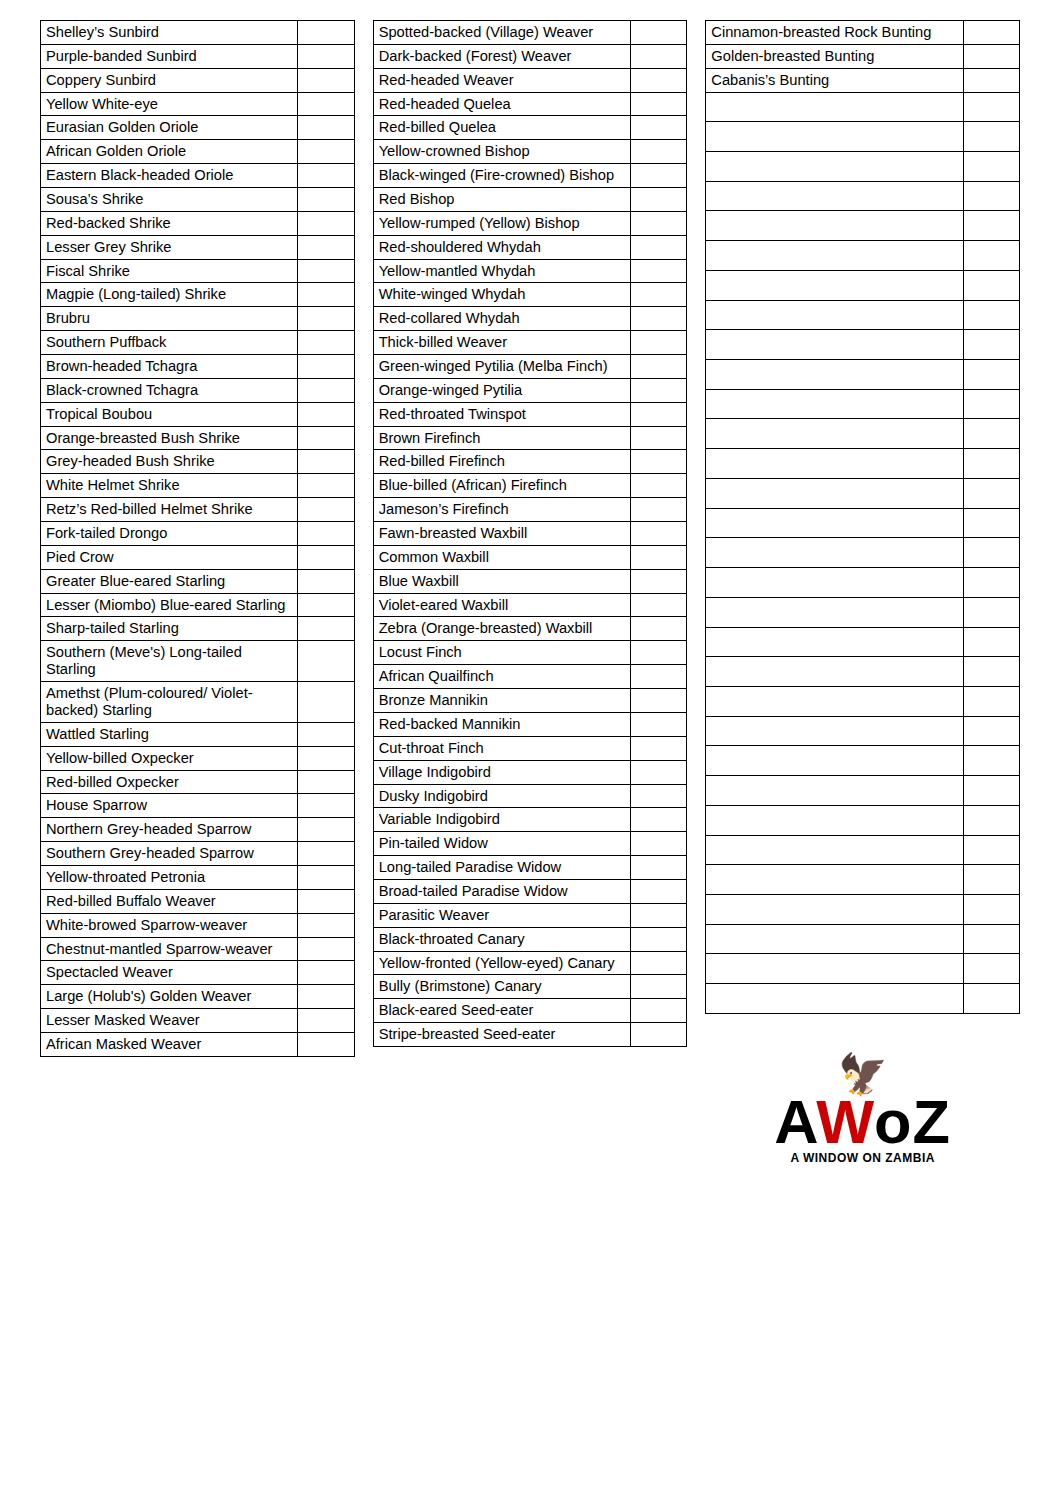| Shelley’s Sunbird | |
| Purple-banded Sunbird | |
| Coppery Sunbird | |
| Yellow White-eye | |
| Eurasian Golden Oriole | |
| African Golden Oriole | |
| Eastern Black-headed Oriole | |
| Sousa’s Shrike | |
| Red-backed Shrike | |
| Lesser Grey Shrike | |
| Fiscal Shrike | |
| Magpie (Long-tailed) Shrike | |
| Brubru | |
| Southern Puffback | |
| Brown-headed Tchagra | |
| Black-crowned Tchagra | |
| Tropical Boubou | |
| Orange-breasted Bush Shrike | |
| Grey-headed Bush Shrike | |
| White Helmet Shrike | |
| Retz’s Red-billed Helmet Shrike | |
| Fork-tailed Drongo | |
| Pied Crow | |
| Greater Blue-eared Starling | |
| Lesser (Miombo) Blue-eared Starling | |
| Sharp-tailed Starling | |
| Southern (Meve's) Long-tailed Starling | |
| Amethst (Plum-coloured/ Violet-backed) Starling | |
| Wattled Starling | |
| Yellow-billed Oxpecker | |
| Red-billed Oxpecker | |
| House Sparrow | |
| Northern Grey-headed Sparrow | |
| Southern Grey-headed Sparrow | |
| Yellow-throated Petronia | |
| Red-billed Buffalo Weaver | |
| White-browed Sparrow-weaver | |
| Chestnut-mantled Sparrow-weaver | |
| Spectacled Weaver | |
| Large (Holub's) Golden Weaver | |
| Lesser Masked Weaver | |
| African Masked Weaver | |
| Spotted-backed (Village) Weaver | |
| Dark-backed (Forest) Weaver | |
| Red-headed Weaver | |
| Red-headed Quelea | |
| Red-billed Quelea | |
| Yellow-crowned Bishop | |
| Black-winged (Fire-crowned) Bishop | |
| Red Bishop | |
| Yellow-rumped (Yellow) Bishop | |
| Red-shouldered Whydah | |
| Yellow-mantled Whydah | |
| White-winged Whydah | |
| Red-collared Whydah | |
| Thick-billed Weaver | |
| Green-winged Pytilia (Melba Finch) | |
| Orange-winged Pytilia | |
| Red-throated Twinspot | |
| Brown Firefinch | |
| Red-billed Firefinch | |
| Blue-billed (African) Firefinch | |
| Jameson’s Firefinch | |
| Fawn-breasted Waxbill | |
| Common Waxbill | |
| Blue Waxbill | |
| Violet-eared Waxbill | |
| Zebra (Orange-breasted) Waxbill | |
| Locust Finch | |
| African Quailfinch | |
| Bronze Mannikin | |
| Red-backed Mannikin | |
| Cut-throat Finch | |
| Village Indigobird | |
| Dusky Indigobird | |
| Variable Indigobird | |
| Pin-tailed Widow | |
| Long-tailed Paradise Widow | |
| Broad-tailed Paradise Widow | |
| Parasitic Weaver | |
| Black-throated Canary | |
| Yellow-fronted (Yellow-eyed) Canary | |
| Bully (Brimstone) Canary | |
| Black-eared Seed-eater | |
| Stripe-breasted Seed-eater | |
| Cinnamon-breasted Rock Bunting | |
| Golden-breasted Bunting | |
| Cabanis’s Bunting | |
🦅
AWoZ
A WINDOW ON ZAMBIA